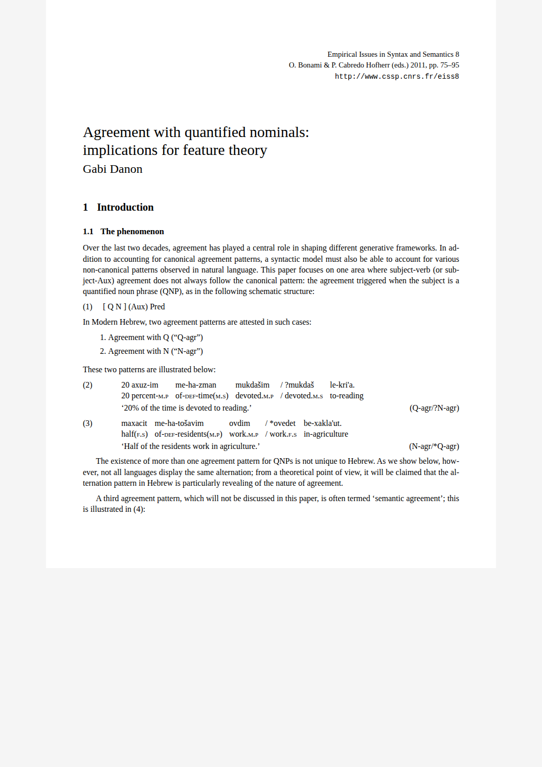Empirical Issues in Syntax and Semantics 8
O. Bonami & P. Cabredo Hofherr (eds.) 2011, pp. 75–95
http://www.cssp.cnrs.fr/eiss8
Agreement with quantified nominals:
implications for feature theory
Gabi Danon
1 Introduction
1.1 The phenomenon
Over the last two decades, agreement has played a central role in shaping different generative frameworks. In addition to accounting for canonical agreement patterns, a syntactic model must also be able to account for various non-canonical patterns observed in natural language. This paper focuses on one area where subject-verb (or subject-Aux) agreement does not always follow the canonical pattern: the agreement triggered when the subject is a quantified noun phrase (QNP), as in the following schematic structure:
(1)
[ Q N ] (Aux) Pred
In Modern Hebrew, two agreement patterns are attested in such cases:
Agreement with Q (“Q-agr”)
Agreement with N (“N-agr”)
These two patterns are illustrated below:
(2)
20 axuz-im
me-ha-zman
mukdašim
/ ?mukdaš
le-kri'a.
20 percent-m.p
of-def-time(m.s)
devoted.m.p
/ devoted.m.s
to-reading
‘20% of the time is devoted to reading.’ (Q-agr/?N-agr)
(3)
maxacit
me-ha-tošavim
ovdim
/ *ovedet
be-xakla'ut.
half(f.s)
of-def-residents(m.p)
work.m.p
/ work.f.s
in-agriculture
‘Half of the residents work in agriculture.’ (N-agr/*Q-agr)
The existence of more than one agreement pattern for QNPs is not unique to Hebrew. As we show below, however, not all languages display the same alternation; from a theoretical point of view, it will be claimed that the alternation pattern in Hebrew is particularly revealing of the nature of agreement.
A third agreement pattern, which will not be discussed in this paper, is often termed ‘semantic agreement’; this is illustrated in (4):